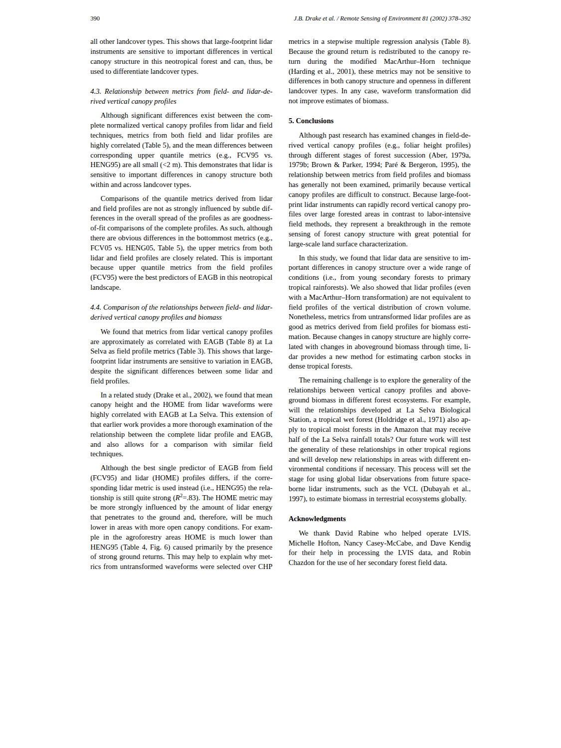390 J.B. Drake et al. / Remote Sensing of Environment 81 (2002) 378–392
all other landcover types. This shows that large-footprint lidar instruments are sensitive to important differences in vertical canopy structure in this neotropical forest and can, thus, be used to differentiate landcover types.
4.3. Relationship between metrics from field- and lidar-derived vertical canopy profiles
Although significant differences exist between the complete normalized vertical canopy profiles from lidar and field techniques, metrics from both field and lidar profiles are highly correlated (Table 5), and the mean differences between corresponding upper quantile metrics (e.g., FCV95 vs. HENG95) are all small (<2 m). This demonstrates that lidar is sensitive to important differences in canopy structure both within and across landcover types.
Comparisons of the quantile metrics derived from lidar and field profiles are not as strongly influenced by subtle differences in the overall spread of the profiles as are goodness-of-fit comparisons of the complete profiles. As such, although there are obvious differences in the bottommost metrics (e.g., FCV05 vs. HENG05, Table 5), the upper metrics from both lidar and field profiles are closely related. This is important because upper quantile metrics from the field profiles (FCV95) were the best predictors of EAGB in this neotropical landscape.
4.4. Comparison of the relationships between field- and lidar-derived vertical canopy profiles and biomass
We found that metrics from lidar vertical canopy profiles are approximately as correlated with EAGB (Table 8) at La Selva as field profile metrics (Table 3). This shows that large-footprint lidar instruments are sensitive to variation in EAGB, despite the significant differences between some lidar and field profiles.
In a related study (Drake et al., 2002), we found that mean canopy height and the HOME from lidar waveforms were highly correlated with EAGB at La Selva. This extension of that earlier work provides a more thorough examination of the relationship between the complete lidar profile and EAGB, and also allows for a comparison with similar field techniques.
Although the best single predictor of EAGB from field (FCV95) and lidar (HOME) profiles differs, if the corresponding lidar metric is used instead (i.e., HENG95) the relationship is still quite strong (R2=.83). The HOME metric may be more strongly influenced by the amount of lidar energy that penetrates to the ground and, therefore, will be much lower in areas with more open canopy conditions. For example in the agroforestry areas HOME is much lower than HENG95 (Table 4, Fig. 6) caused primarily by the presence of strong ground returns. This may help to explain why metrics from untransformed waveforms were selected over CHP metrics in a stepwise multiple regression analysis (Table 8). Because the ground return is redistributed to the canopy return during the modified MacArthur–Horn technique (Harding et al., 2001), these metrics may not be sensitive to differences in both canopy structure and openness in different landcover types. In any case, waveform transformation did not improve estimates of biomass.
5. Conclusions
Although past research has examined changes in field-derived vertical canopy profiles (e.g., foliar height profiles) through different stages of forest succession (Aber, 1979a, 1979b; Brown & Parker, 1994; Paré & Bergeron, 1995), the relationship between metrics from field profiles and biomass has generally not been examined, primarily because vertical canopy profiles are difficult to construct. Because large-footprint lidar instruments can rapidly record vertical canopy profiles over large forested areas in contrast to labor-intensive field methods, they represent a breakthrough in the remote sensing of forest canopy structure with great potential for large-scale land surface characterization.
In this study, we found that lidar data are sensitive to important differences in canopy structure over a wide range of conditions (i.e., from young secondary forests to primary tropical rainforests). We also showed that lidar profiles (even with a MacArthur–Horn transformation) are not equivalent to field profiles of the vertical distribution of crown volume. Nonetheless, metrics from untransformed lidar profiles are as good as metrics derived from field profiles for biomass estimation. Because changes in canopy structure are highly correlated with changes in aboveground biomass through time, lidar provides a new method for estimating carbon stocks in dense tropical forests.
The remaining challenge is to explore the generality of the relationships between vertical canopy profiles and aboveground biomass in different forest ecosystems. For example, will the relationships developed at La Selva Biological Station, a tropical wet forest (Holdridge et al., 1971) also apply to tropical moist forests in the Amazon that may receive half of the La Selva rainfall totals? Our future work will test the generality of these relationships in other tropical regions and will develop new relationships in areas with different environmental conditions if necessary. This process will set the stage for using global lidar observations from future spaceborne lidar instruments, such as the VCL (Dubayah et al., 1997), to estimate biomass in terrestrial ecosystems globally.
Acknowledgments
We thank David Rabine who helped operate LVIS. Michelle Hofton, Nancy Casey-McCabe, and Dave Kendig for their help in processing the LVIS data, and Robin Chazdon for the use of her secondary forest field data.